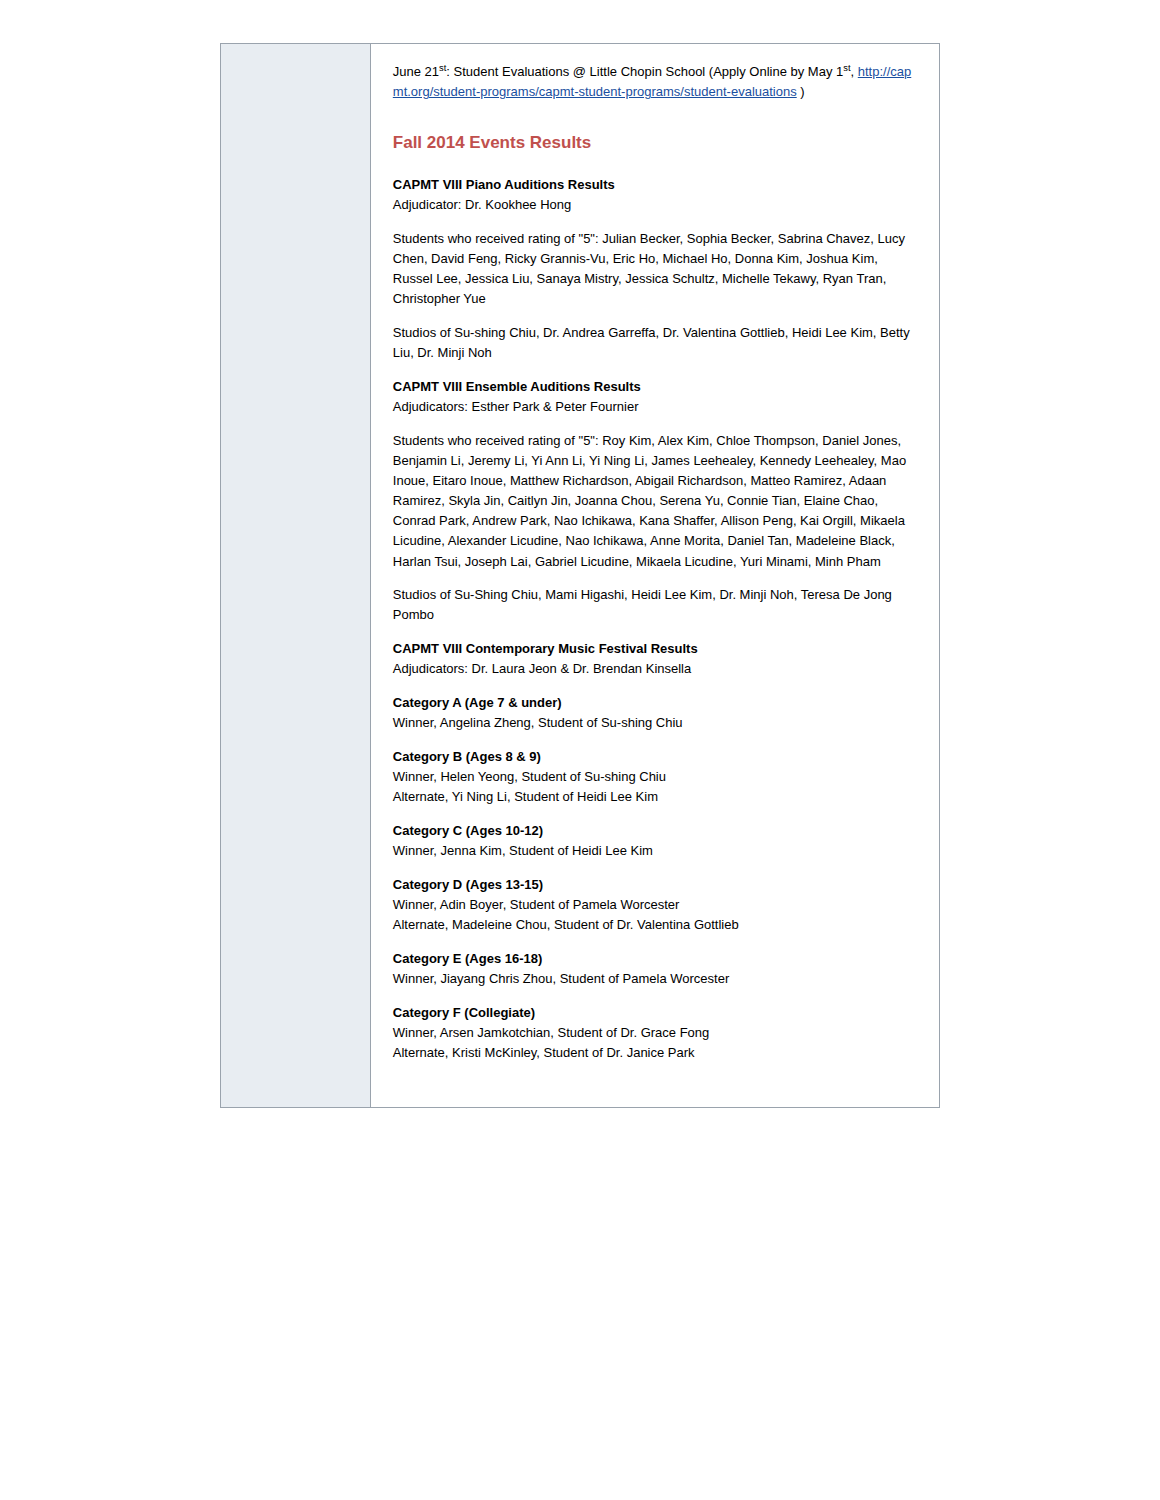June 21st: Student Evaluations @ Little Chopin School (Apply Online by May 1st, http://capmt.org/student-programs/capmt-student-programs/student-evaluations )
Fall 2014 Events Results
CAPMT VIII Piano Auditions Results
Adjudicator: Dr. Kookhee Hong
Students who received rating of "5": Julian Becker, Sophia Becker, Sabrina Chavez, Lucy Chen, David Feng, Ricky Grannis-Vu, Eric Ho, Michael Ho, Donna Kim, Joshua Kim, Russel Lee, Jessica Liu, Sanaya Mistry, Jessica Schultz, Michelle Tekawy, Ryan Tran, Christopher Yue
Studios of Su-shing Chiu, Dr. Andrea Garreffa, Dr. Valentina Gottlieb, Heidi Lee Kim, Betty Liu, Dr. Minji Noh
CAPMT VIII Ensemble Auditions Results
Adjudicators: Esther Park & Peter Fournier
Students who received rating of "5": Roy Kim, Alex Kim, Chloe Thompson, Daniel Jones, Benjamin Li, Jeremy Li, Yi Ann Li, Yi Ning Li, James Leehealey, Kennedy Leehealey, Mao Inoue, Eitaro Inoue, Matthew Richardson, Abigail Richardson, Matteo Ramirez, Adaan Ramirez, Skyla Jin, Caitlyn Jin, Joanna Chou, Serena Yu, Connie Tian, Elaine Chao, Conrad Park, Andrew Park, Nao Ichikawa, Kana Shaffer, Allison Peng, Kai Orgill, Mikaela Licudine, Alexander Licudine, Nao Ichikawa, Anne Morita, Daniel Tan, Madeleine Black, Harlan Tsui, Joseph Lai, Gabriel Licudine, Mikaela Licudine, Yuri Minami, Minh Pham
Studios of Su-Shing Chiu, Mami Higashi, Heidi Lee Kim, Dr. Minji Noh, Teresa De Jong Pombo
CAPMT VIII Contemporary Music Festival Results
Adjudicators: Dr. Laura Jeon & Dr. Brendan Kinsella
Category A (Age 7 & under)
Winner, Angelina Zheng, Student of Su-shing Chiu
Category B (Ages 8 & 9)
Winner, Helen Yeong, Student of Su-shing Chiu
Alternate, Yi Ning Li, Student of Heidi Lee Kim
Category C (Ages 10-12)
Winner, Jenna Kim, Student of Heidi Lee Kim
Category D (Ages 13-15)
Winner, Adin Boyer, Student of Pamela Worcester
Alternate, Madeleine Chou, Student of Dr. Valentina Gottlieb
Category E (Ages 16-18)
Winner, Jiayang Chris Zhou, Student of Pamela Worcester
Category F (Collegiate)
Winner, Arsen Jamkotchian, Student of Dr. Grace Fong
Alternate, Kristi McKinley, Student of Dr. Janice Park